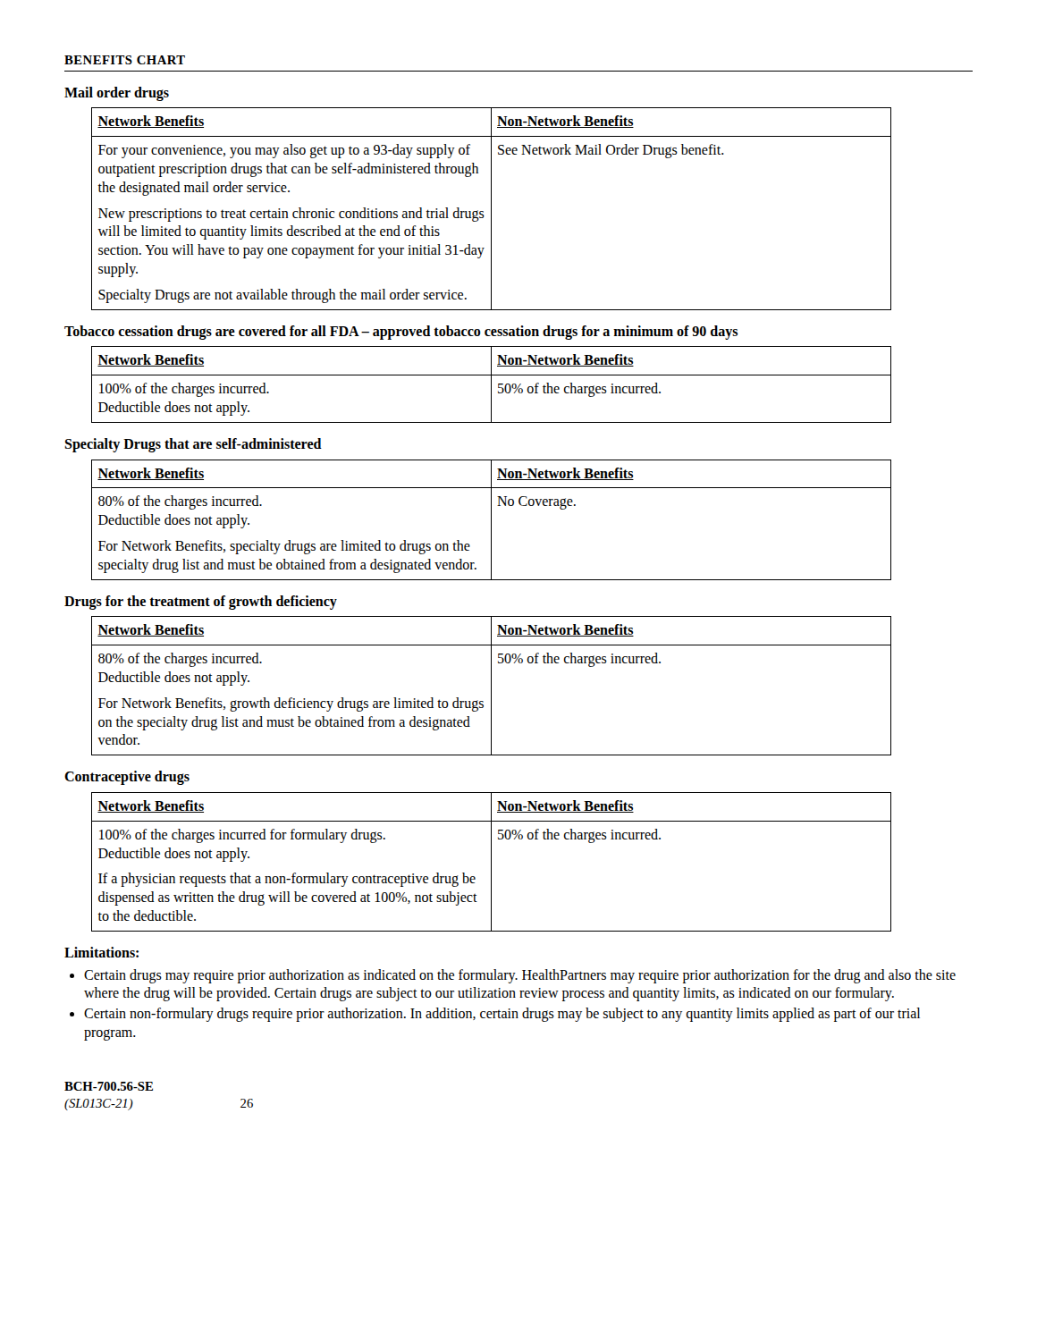BENEFITS CHART
Mail order drugs
| Network Benefits | Non-Network Benefits |
| --- | --- |
| For your convenience, you may also get up to a 93-day supply of outpatient prescription drugs that can be self-administered through the designated mail order service. New prescriptions to treat certain chronic conditions and trial drugs will be limited to quantity limits described at the end of this section. You will have to pay one copayment for your initial 31-day supply. Specialty Drugs are not available through the mail order service. | See Network Mail Order Drugs benefit. |
Tobacco cessation drugs are covered for all FDA – approved tobacco cessation drugs for a minimum of 90 days
| Network Benefits | Non-Network Benefits |
| --- | --- |
| 100% of the charges incurred. Deductible does not apply. | 50% of the charges incurred. |
Specialty Drugs that are self-administered
| Network Benefits | Non-Network Benefits |
| --- | --- |
| 80% of the charges incurred. Deductible does not apply. For Network Benefits, specialty drugs are limited to drugs on the specialty drug list and must be obtained from a designated vendor. | No Coverage. |
Drugs for the treatment of growth deficiency
| Network Benefits | Non-Network Benefits |
| --- | --- |
| 80% of the charges incurred. Deductible does not apply. For Network Benefits, growth deficiency drugs are limited to drugs on the specialty drug list and must be obtained from a designated vendor. | 50% of the charges incurred. |
Contraceptive drugs
| Network Benefits | Non-Network Benefits |
| --- | --- |
| 100% of the charges incurred for formulary drugs. Deductible does not apply. If a physician requests that a non-formulary contraceptive drug be dispensed as written the drug will be covered at 100%, not subject to the deductible. | 50% of the charges incurred. |
Limitations:
Certain drugs may require prior authorization as indicated on the formulary. HealthPartners may require prior authorization for the drug and also the site where the drug will be provided. Certain drugs are subject to our utilization review process and quantity limits, as indicated on our formulary.
Certain non-formulary drugs require prior authorization. In addition, certain drugs may be subject to any quantity limits applied as part of our trial program.
BCH-700.56-SE
(SL013C-21) 26